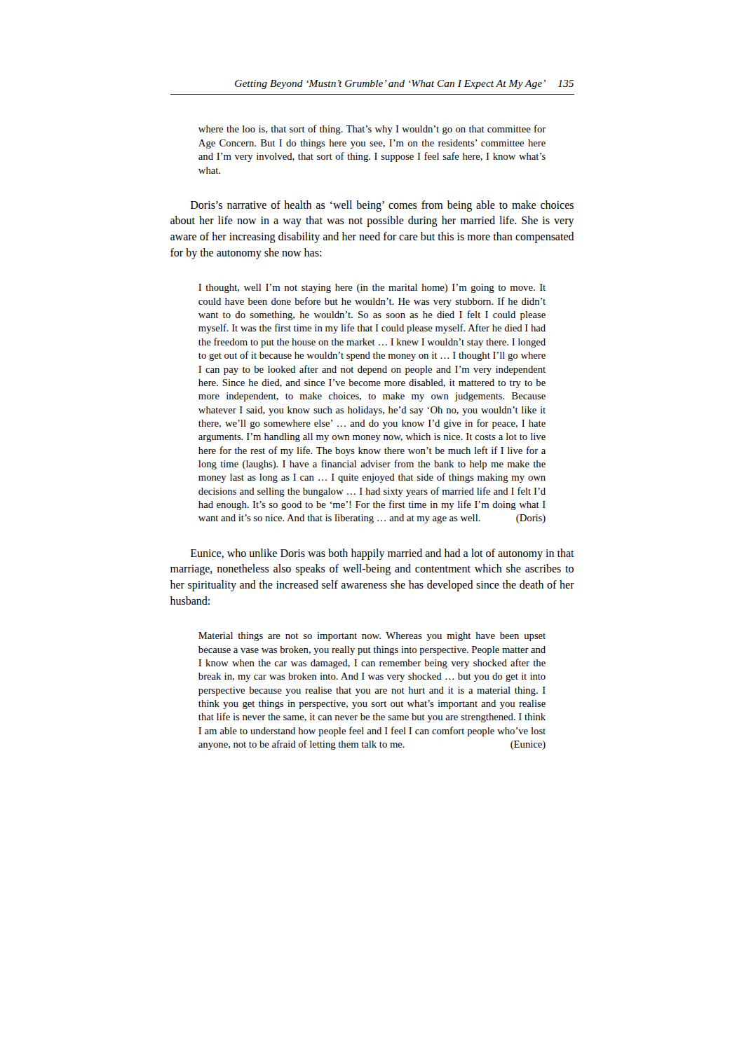Getting Beyond ‘Mustn’t Grumble’ and ‘What Can I Expect At My Age’135
where the loo is, that sort of thing. That’s why I wouldn’t go on that committee for Age Concern. But I do things here you see, I’m on the residents’ committee here and I’m very involved, that sort of thing. I suppose I feel safe here, I know what’s what.
Doris’s narrative of health as ‘well being’ comes from being able to make choices about her life now in a way that was not possible during her married life. She is very aware of her increasing disability and her need for care but this is more than compensated for by the autonomy she now has:
I thought, well I’m not staying here (in the marital home) I’m going to move. It could have been done before but he wouldn’t. He was very stubborn. If he didn’t want to do something, he wouldn’t. So as soon as he died I felt I could please myself. It was the first time in my life that I could please myself. After he died I had the freedom to put the house on the market … I knew I wouldn’t stay there. I longed to get out of it because he wouldn’t spend the money on it … I thought I’ll go where I can pay to be looked after and not depend on people and I’m very independent here. Since he died, and since I’ve become more disabled, it mattered to try to be more independent, to make choices, to make my own judgements. Because whatever I said, you know such as holidays, he’d say ‘Oh no, you wouldn’t like it there, we’ll go somewhere else’ … and do you know I’d give in for peace, I hate arguments. I’m handling all my own money now, which is nice. It costs a lot to live here for the rest of my life. The boys know there won’t be much left if I live for a long time (laughs). I have a financial adviser from the bank to help me make the money last as long as I can … I quite enjoyed that side of things making my own decisions and selling the bungalow … I had sixty years of married life and I felt I’d had enough. It’s so good to be ‘me’! For the first time in my life I’m doing what I want and it’s so nice. And that is liberating … and at my age as well.(Doris)
Eunice, who unlike Doris was both happily married and had a lot of autonomy in that marriage, nonetheless also speaks of well-being and contentment which she ascribes to her spirituality and the increased self awareness she has developed since the death of her husband:
Material things are not so important now. Whereas you might have been upset because a vase was broken, you really put things into perspective. People matter and I know when the car was damaged, I can remember being very shocked after the break in, my car was broken into. And I was very shocked … but you do get it into perspective because you realise that you are not hurt and it is a material thing. I think you get things in perspective, you sort out what’s important and you realise that life is never the same, it can never be the same but you are strengthened. I think I am able to understand how people feel and I feel I can comfort people who’ve lost anyone, not to be afraid of letting them talk to me.(Eunice)